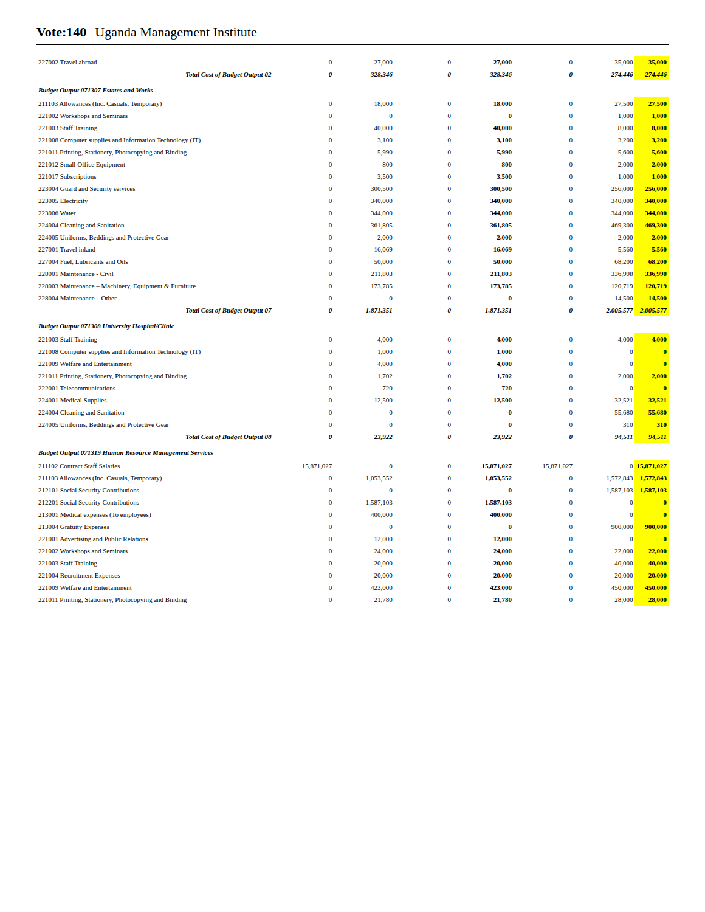Vote:140 Uganda Management Institute
| 227002 Travel abroad | 0 | 27,000 | 0 | 27,000 | 0 | 35,000 | 35,000 |
| Total Cost of Budget Output 02 | 0 | 328,346 | 0 | 328,346 | 0 | 274,446 | 274,446 |
| Budget Output 071307 Estates and Works |
| 211103 Allowances (Inc. Casuals, Temporary) | 0 | 18,000 | 0 | 18,000 | 0 | 27,500 | 27,500 |
| 221002 Workshops and Seminars | 0 | 0 | 0 | 0 | 0 | 1,000 | 1,000 |
| 221003 Staff Training | 0 | 40,000 | 0 | 40,000 | 0 | 8,000 | 8,000 |
| 221008 Computer supplies and Information Technology (IT) | 0 | 3,100 | 0 | 3,100 | 0 | 3,200 | 3,200 |
| 221011 Printing, Stationery, Photocopying and Binding | 0 | 5,990 | 0 | 5,990 | 0 | 5,600 | 5,600 |
| 221012 Small Office Equipment | 0 | 800 | 0 | 800 | 0 | 2,000 | 2,000 |
| 221017 Subscriptions | 0 | 3,500 | 0 | 3,500 | 0 | 1,000 | 1,000 |
| 223004 Guard and Security services | 0 | 300,500 | 0 | 300,500 | 0 | 256,000 | 256,000 |
| 223005 Electricity | 0 | 340,000 | 0 | 340,000 | 0 | 340,000 | 340,000 |
| 223006 Water | 0 | 344,000 | 0 | 344,000 | 0 | 344,000 | 344,000 |
| 224004 Cleaning and Sanitation | 0 | 361,805 | 0 | 361,805 | 0 | 469,300 | 469,300 |
| 224005 Uniforms, Beddings and Protective Gear | 0 | 2,000 | 0 | 2,000 | 0 | 2,000 | 2,000 |
| 227001 Travel inland | 0 | 16,069 | 0 | 16,069 | 0 | 5,560 | 5,560 |
| 227004 Fuel, Lubricants and Oils | 0 | 50,000 | 0 | 50,000 | 0 | 68,200 | 68,200 |
| 228001 Maintenance - Civil | 0 | 211,803 | 0 | 211,803 | 0 | 336,998 | 336,998 |
| 228003 Maintenance – Machinery, Equipment & Furniture | 0 | 173,785 | 0 | 173,785 | 0 | 120,719 | 120,719 |
| 228004 Maintenance – Other | 0 | 0 | 0 | 0 | 0 | 14,500 | 14,500 |
| Total Cost of Budget Output 07 | 0 | 1,871,351 | 0 | 1,871,351 | 0 | 2,005,577 | 2,005,577 |
| Budget Output 071308 University Hospital/Clinic |
| 221003 Staff Training | 0 | 4,000 | 0 | 4,000 | 0 | 4,000 | 4,000 |
| 221008 Computer supplies and Information Technology (IT) | 0 | 1,000 | 0 | 1,000 | 0 | 0 | 0 |
| 221009 Welfare and Entertainment | 0 | 4,000 | 0 | 4,000 | 0 | 0 | 0 |
| 221011 Printing, Stationery, Photocopying and Binding | 0 | 1,702 | 0 | 1,702 | 0 | 2,000 | 2,000 |
| 222001 Telecommunications | 0 | 720 | 0 | 720 | 0 | 0 | 0 |
| 224001 Medical Supplies | 0 | 12,500 | 0 | 12,500 | 0 | 32,521 | 32,521 |
| 224004 Cleaning and Sanitation | 0 | 0 | 0 | 0 | 0 | 55,680 | 55,680 |
| 224005 Uniforms, Beddings and Protective Gear | 0 | 0 | 0 | 0 | 0 | 310 | 310 |
| Total Cost of Budget Output 08 | 0 | 23,922 | 0 | 23,922 | 0 | 94,511 | 94,511 |
| Budget Output 071319 Human Resource Management Services |
| 211102 Contract Staff Salaries | 15,871,027 | 0 | 0 | 15,871,027 | 15,871,027 | 0 | 15,871,027 |
| 211103 Allowances (Inc. Casuals, Temporary) | 0 | 1,053,552 | 0 | 1,053,552 | 0 | 1,572,843 | 1,572,843 |
| 212101 Social Security Contributions | 0 | 0 | 0 | 0 | 0 | 1,587,103 | 1,587,103 |
| 212201 Social Security Contributions | 0 | 1,587,103 | 0 | 1,587,103 | 0 | 0 | 0 |
| 213001 Medical expenses (To employees) | 0 | 400,000 | 0 | 400,000 | 0 | 0 | 0 |
| 213004 Gratuity Expenses | 0 | 0 | 0 | 0 | 0 | 900,000 | 900,000 |
| 221001 Advertising and Public Relations | 0 | 12,000 | 0 | 12,000 | 0 | 0 | 0 |
| 221002 Workshops and Seminars | 0 | 24,000 | 0 | 24,000 | 0 | 22,000 | 22,000 |
| 221003 Staff Training | 0 | 20,000 | 0 | 20,000 | 0 | 40,000 | 40,000 |
| 221004 Recruitment Expenses | 0 | 20,000 | 0 | 20,000 | 0 | 20,000 | 20,000 |
| 221009 Welfare and Entertainment | 0 | 423,000 | 0 | 423,000 | 0 | 450,000 | 450,000 |
| 221011 Printing, Stationery, Photocopying and Binding | 0 | 21,780 | 0 | 21,780 | 0 | 28,000 | 28,000 |